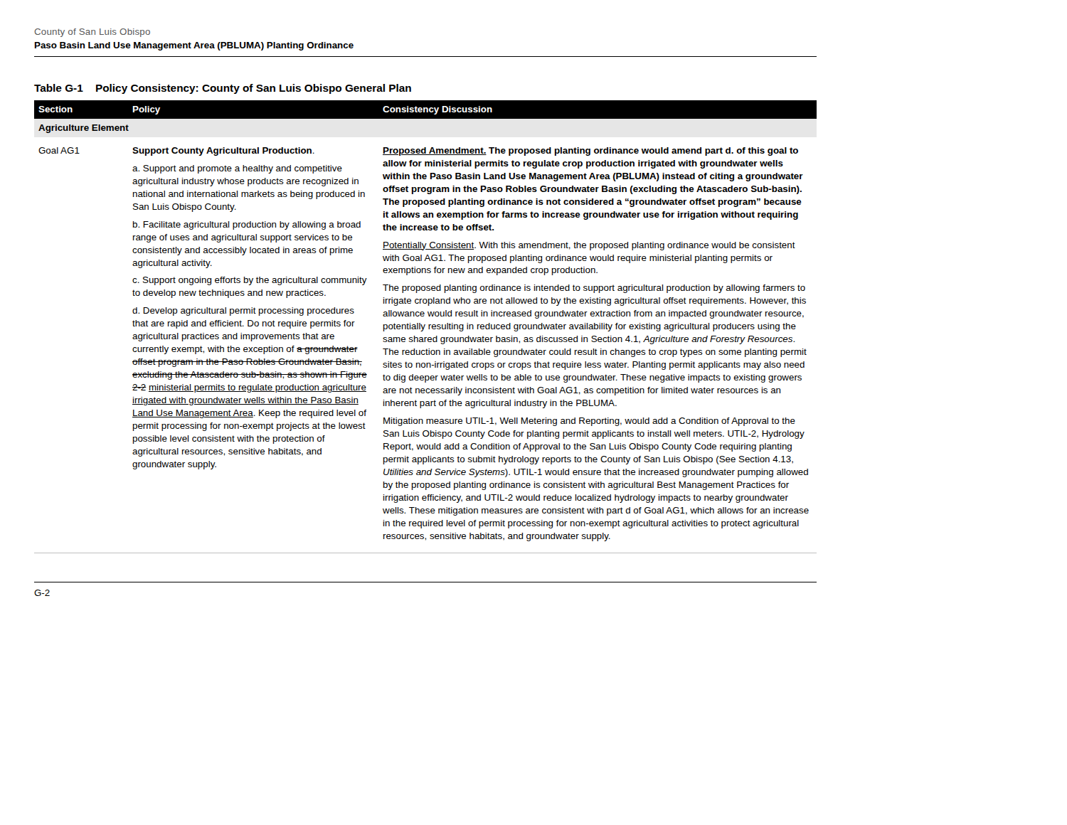County of San Luis Obispo
Paso Basin Land Use Management Area (PBLUMA) Planting Ordinance
Table G-1 Policy Consistency: County of San Luis Obispo General Plan
| Section | Policy | Consistency Discussion |
| --- | --- | --- |
| Agriculture Element |
| Goal AG1 | Support County Agricultural Production . a. Support and promote a healthy and competitive agricultural industry whose products are recognized in national and international markets as being produced in San Luis Obispo County. b. Facilitate agricultural production by allowing a broad range of uses and agricultural support services to be consistently and accessibly located in areas of prime agricultural activity. c. Support ongoing efforts by the agricultural community to develop new techniques and new practices. d. Develop agricultural permit processing procedures that are rapid and efficient. Do not require permits for agricultural practices and improvements that are currently exempt, with the exception of a groundwater offset program in the Paso Robles Groundwater Basin, excluding the Atascadero sub-basin, as shown in Figure 2-2 ministerial permits to regulate production agriculture irrigated with groundwater wells within the Paso Basin Land Use Management Area . Keep the required level of permit processing for non-exempt projects at the lowest possible level consistent with the protection of agricultural resources, sensitive habitats, and groundwater supply. | Proposed Amendment. The proposed planting ordinance would amend part d. of this goal to allow for ministerial permits to regulate crop production irrigated with groundwater wells within the Paso Basin Land Use Management Area (PBLUMA) instead of citing a groundwater offset program in the Paso Robles Groundwater Basin (excluding the Atascadero Sub-basin). The proposed planting ordinance is not considered a “groundwater offset program” because it allows an exemption for farms to increase groundwater use for irrigation without requiring the increase to be offset. Potentially Consistent . With this amendment, the proposed planting ordinance would be consistent with Goal AG1. The proposed planting ordinance would require ministerial planting permits or exemptions for new and expanded crop production. The proposed planting ordinance is intended to support agricultural production by allowing farmers to irrigate cropland who are not allowed to by the existing agricultural offset requirements. However, this allowance would result in increased groundwater extraction from an impacted groundwater resource, potentially resulting in reduced groundwater availability for existing agricultural producers using the same shared groundwater basin, as discussed in Section 4.1, Agriculture and Forestry Resources . The reduction in available groundwater could result in changes to crop types on some planting permit sites to non-irrigated crops or crops that require less water. Planting permit applicants may also need to dig deeper water wells to be able to use groundwater. These negative impacts to existing growers are not necessarily inconsistent with Goal AG1, as competition for limited water resources is an inherent part of the agricultural industry in the PBLUMA. Mitigation measure UTIL-1, Well Metering and Reporting, would add a Condition of Approval to the San Luis Obispo County Code for planting permit applicants to install well meters. UTIL-2, Hydrology Report, would add a Condition of Approval to the San Luis Obispo County Code requiring planting permit applicants to submit hydrology reports to the County of San Luis Obispo (See Section 4.13, Utilities and Service Systems ). UTIL-1 would ensure that the increased groundwater pumping allowed by the proposed planting ordinance is consistent with agricultural Best Management Practices for irrigation efficiency, and UTIL-2 would reduce localized hydrology impacts to nearby groundwater wells. These mitigation measures are consistent with part d of Goal AG1, which allows for an increase in the required level of permit processing for non-exempt agricultural activities to protect agricultural resources, sensitive habitats, and groundwater supply. |
G-2